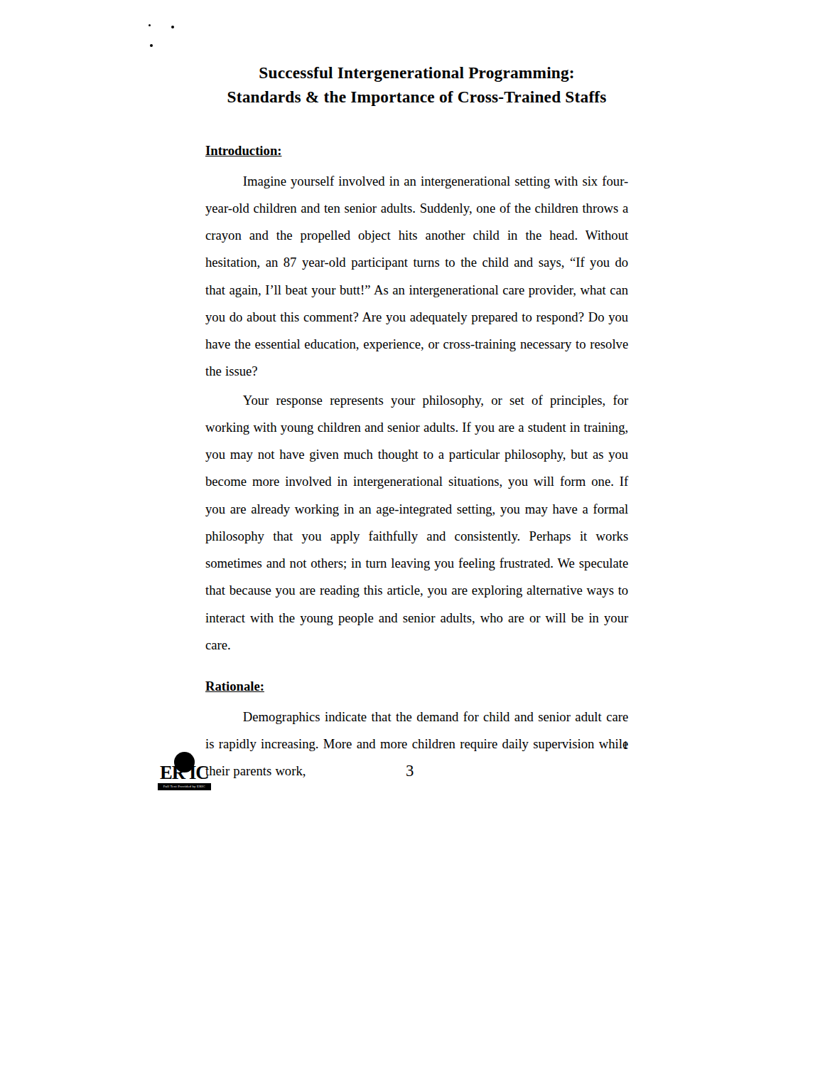Successful Intergenerational Programming:
Standards & the Importance of Cross-Trained Staffs
Introduction:
Imagine yourself involved in an intergenerational setting with six four-year-old children and ten senior adults. Suddenly, one of the children throws a crayon and the propelled object hits another child in the head. Without hesitation, an 87 year-old participant turns to the child and says, “If you do that again, I’ll beat your butt!” As an intergenerational care provider, what can you do about this comment? Are you adequately prepared to respond? Do you have the essential education, experience, or cross-training necessary to resolve the issue?
Your response represents your philosophy, or set of principles, for working with young children and senior adults. If you are a student in training, you may not have given much thought to a particular philosophy, but as you become more involved in intergenerational situations, you will form one. If you are already working in an age-integrated setting, you may have a formal philosophy that you apply faithfully and consistently. Perhaps it works sometimes and not others; in turn leaving you feeling frustrated. We speculate that because you are reading this article, you are exploring alternative ways to interact with the young people and senior adults, who are or will be in your care.
Rationale:
Demographics indicate that the demand for child and senior adult care is rapidly increasing. More and more children require daily supervision while their parents work,
ER☉IC
Full Text Provided by ERIC
3
1